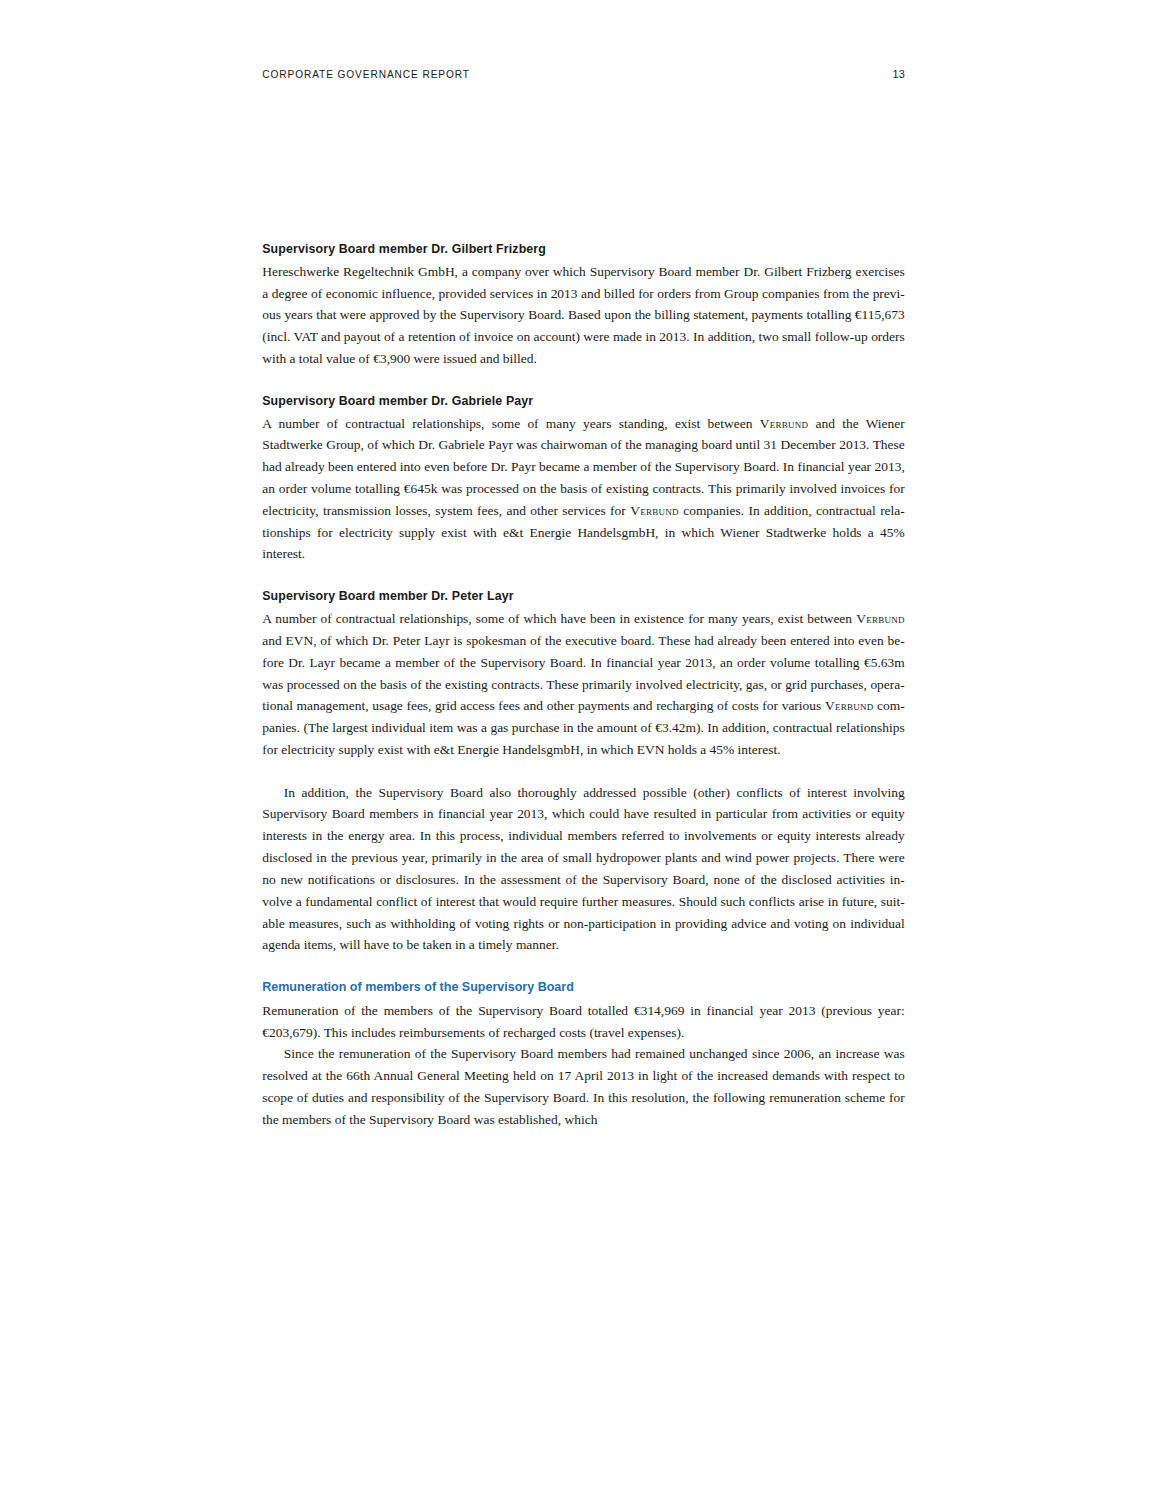Corporate Governance Report 13
Supervisory Board member Dr. Gilbert Frizberg
Hereschwerke Regeltechnik GmbH, a company over which Supervisory Board member Dr. Gilbert Frizberg exercises a degree of economic influence, provided services in 2013 and billed for orders from Group companies from the previous years that were approved by the Supervisory Board. Based upon the billing statement, payments totalling €115,673 (incl. VAT and payout of a retention of invoice on account) were made in 2013. In addition, two small follow-up orders with a total value of €3,900 were issued and billed.
Supervisory Board member Dr. Gabriele Payr
A number of contractual relationships, some of many years standing, exist between Verbund and the Wiener Stadtwerke Group, of which Dr. Gabriele Payr was chairwoman of the managing board until 31 December 2013. These had already been entered into even before Dr. Payr became a member of the Supervisory Board. In financial year 2013, an order volume totalling €645k was processed on the basis of existing contracts. This primarily involved invoices for electricity, transmission losses, system fees, and other services for Verbund companies. In addition, contractual relationships for electricity supply exist with e&t Energie HandelsgmbH, in which Wiener Stadtwerke holds a 45% interest.
Supervisory Board member Dr. Peter Layr
A number of contractual relationships, some of which have been in existence for many years, exist between Verbund and EVN, of which Dr. Peter Layr is spokesman of the executive board. These had already been entered into even before Dr. Layr became a member of the Supervisory Board. In financial year 2013, an order volume totalling €5.63m was processed on the basis of the existing contracts. These primarily involved electricity, gas, or grid purchases, operational management, usage fees, grid access fees and other payments and recharging of costs for various Verbund companies. (The largest individual item was a gas purchase in the amount of €3.42m). In addition, contractual relationships for electricity supply exist with e&t Energie HandelsgmbH, in which EVN holds a 45% interest.
In addition, the Supervisory Board also thoroughly addressed possible (other) conflicts of interest involving Supervisory Board members in financial year 2013, which could have resulted in particular from activities or equity interests in the energy area. In this process, individual members referred to involvements or equity interests already disclosed in the previous year, primarily in the area of small hydropower plants and wind power projects. There were no new notifications or disclosures. In the assessment of the Supervisory Board, none of the disclosed activities involve a fundamental conflict of interest that would require further measures. Should such conflicts arise in future, suitable measures, such as withholding of voting rights or non-participation in providing advice and voting on individual agenda items, will have to be taken in a timely manner.
Remuneration of members of the Supervisory Board
Remuneration of the members of the Supervisory Board totalled €314,969 in financial year 2013 (previous year: €203,679). This includes reimbursements of recharged costs (travel expenses).
Since the remuneration of the Supervisory Board members had remained unchanged since 2006, an increase was resolved at the 66th Annual General Meeting held on 17 April 2013 in light of the increased demands with respect to scope of duties and responsibility of the Supervisory Board. In this resolution, the following remuneration scheme for the members of the Supervisory Board was established, which